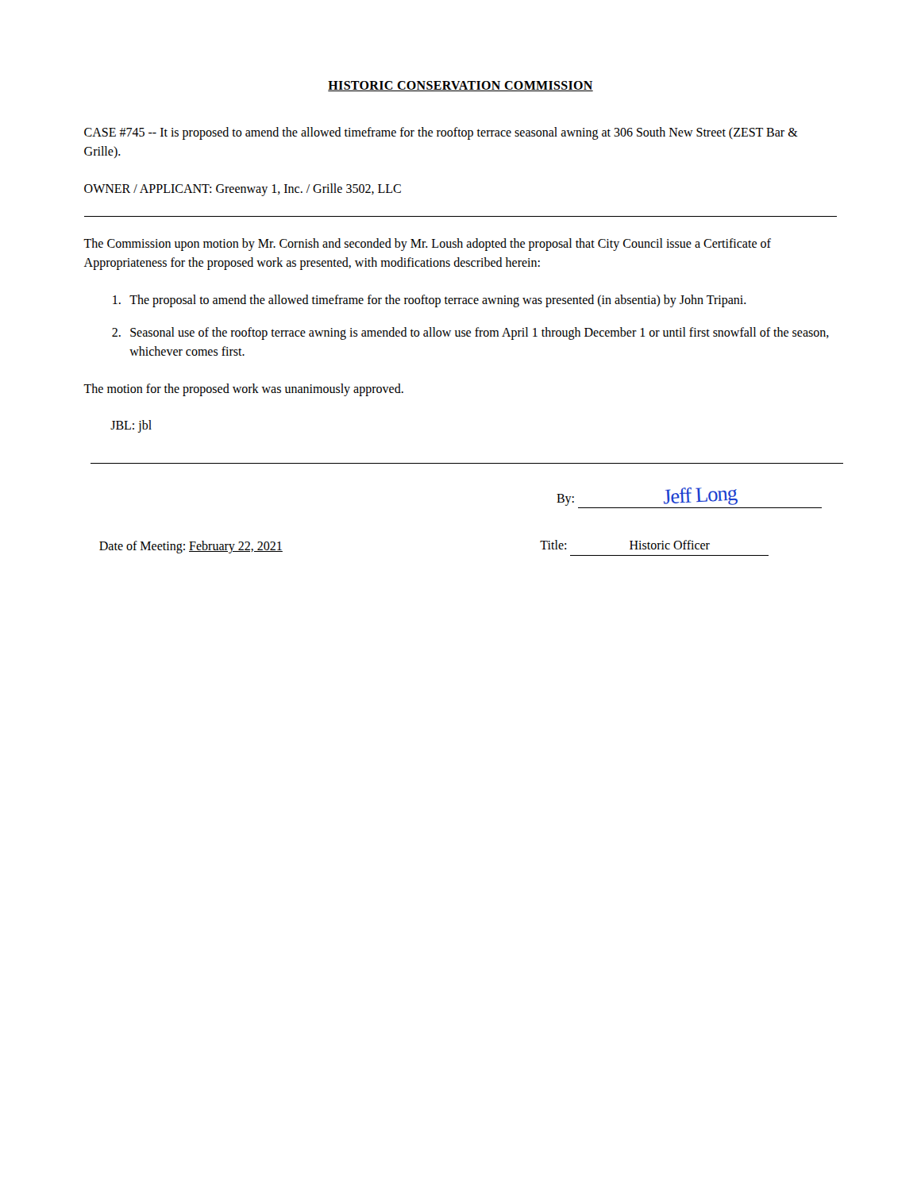HISTORIC CONSERVATION COMMISSION
CASE #745 -- It is proposed to amend the allowed timeframe for the rooftop terrace seasonal awning at 306 South New Street (ZEST Bar & Grille).
OWNER / APPLICANT: Greenway 1, Inc. / Grille 3502, LLC
The Commission upon motion by Mr. Cornish and seconded by Mr. Loush adopted the proposal that City Council issue a Certificate of Appropriateness for the proposed work as presented, with modifications described herein:
The proposal to amend the allowed timeframe for the rooftop terrace awning was presented (in absentia) by John Tripani.
Seasonal use of the rooftop terrace awning is amended to allow use from April 1 through December 1 or until first snowfall of the season, whichever comes first.
The motion for the proposed work was unanimously approved.
JBL: jbl
By: Jeff Long
Date of Meeting: February 22, 2021
Title: Historic Officer